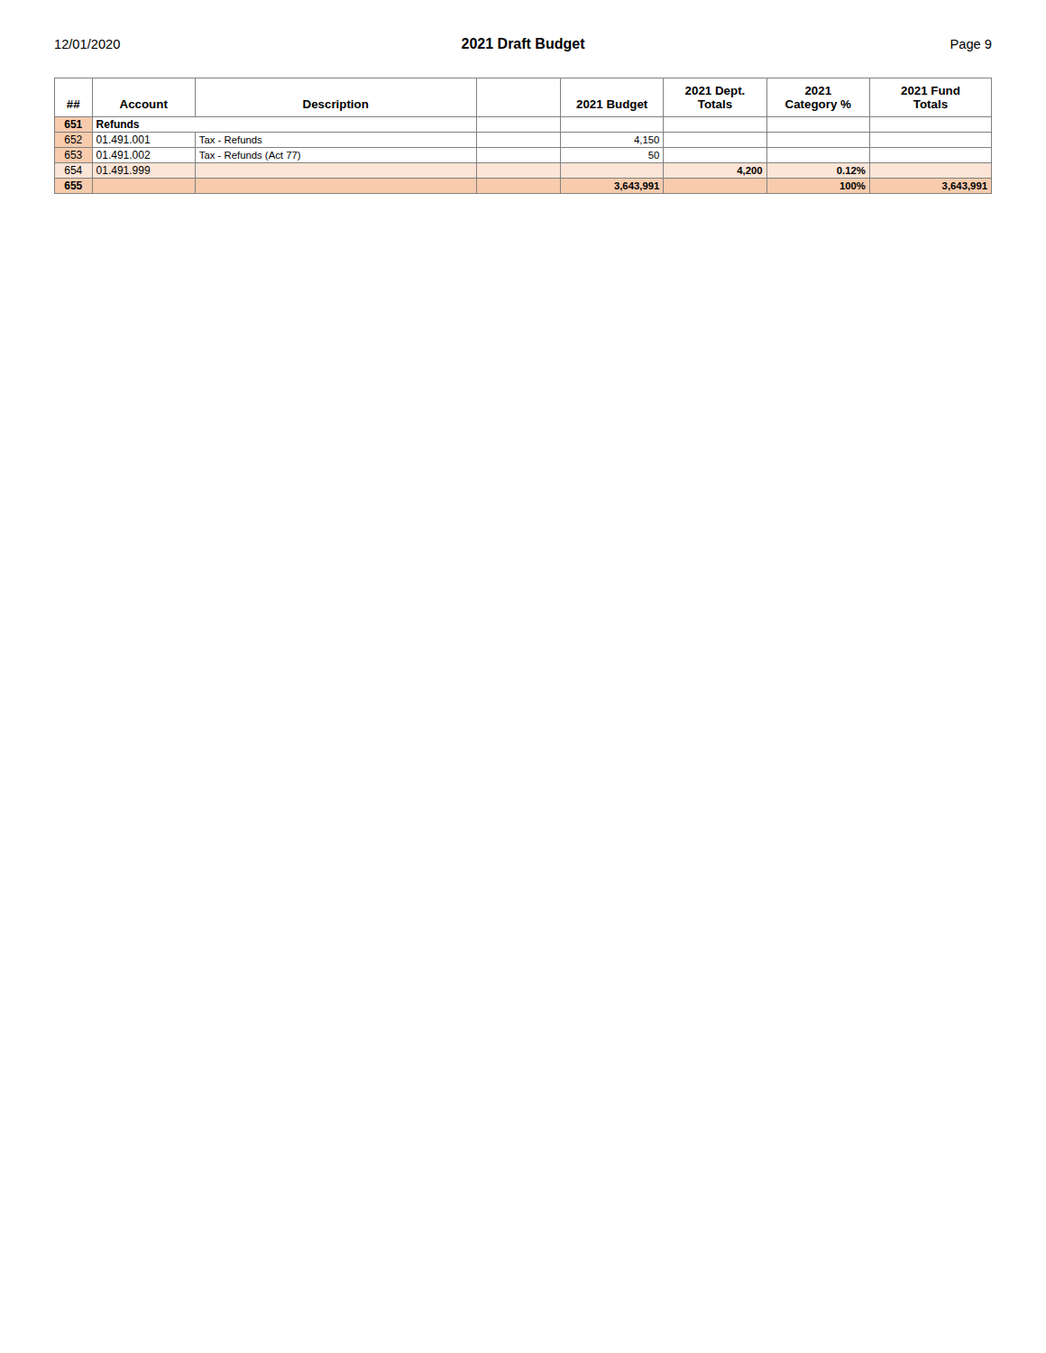12/01/2020
2021 Draft Budget
Page 9
| ## | Account | Description | | 2021 Budget | 2021 Dept. Totals | 2021 Category % | 2021 Fund Totals |
| --- | --- | --- | --- | --- | --- | --- | --- |
| 651 | Refunds | | | | | |
| 652 | 01.491.001 | Tax - Refunds | | 4,150 | | | |
| 653 | 01.491.002 | Tax - Refunds (Act 77) | | 50 | | | |
| 654 | 01.491.999 | | | | 4,200 | 0.12% | |
| 655 | | | | 3,643,991 | | 100% | 3,643,991 |